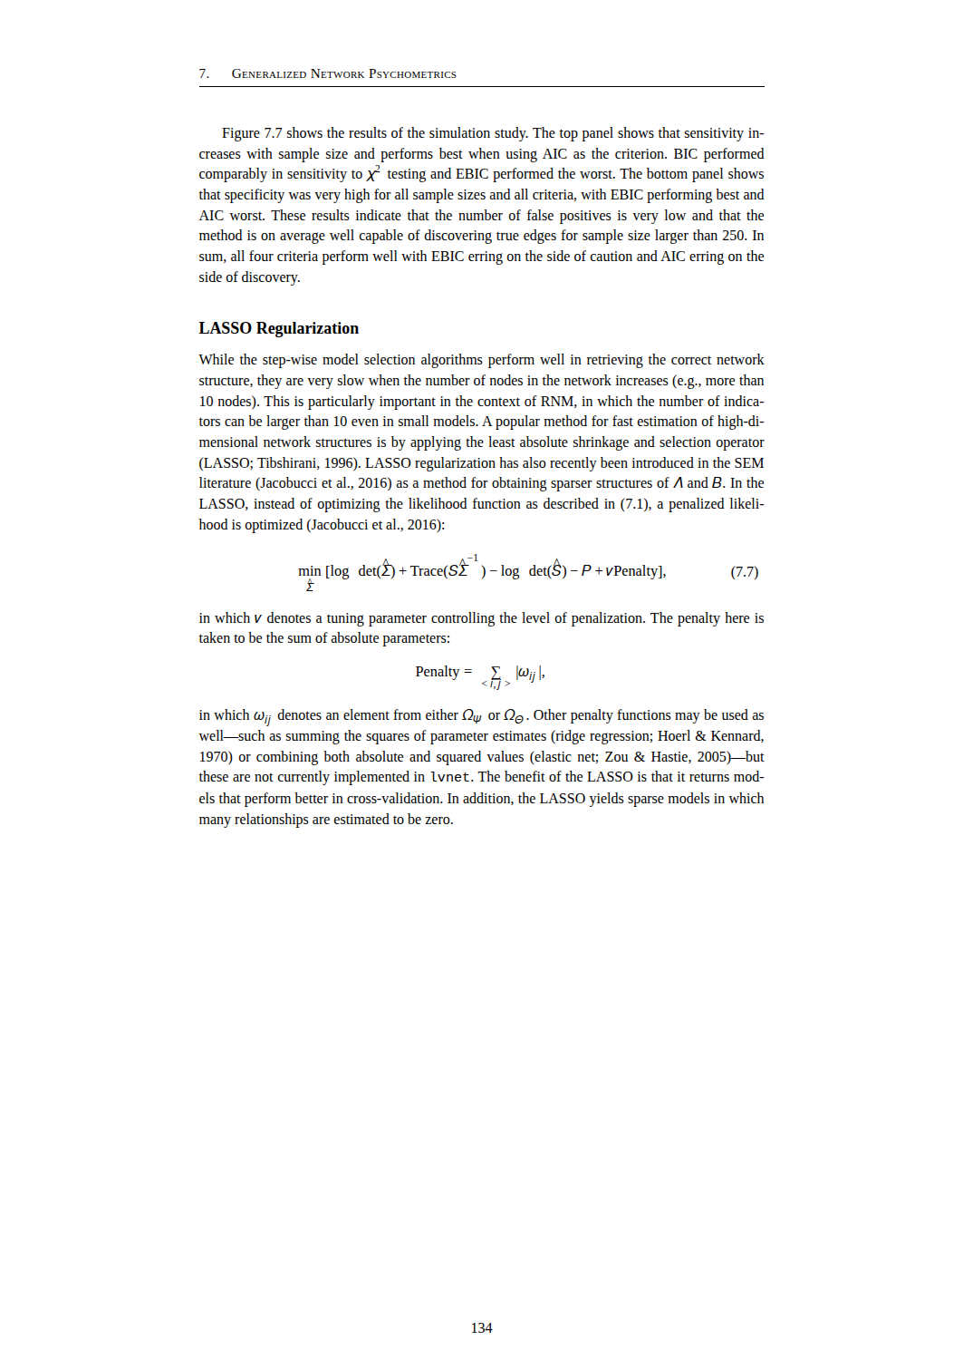7. Generalized Network Psychometrics
Figure 7.7 shows the results of the simulation study. The top panel shows that sensitivity increases with sample size and performs best when using AIC as the criterion. BIC performed comparably in sensitivity to χ2 testing and EBIC performed the worst. The bottom panel shows that specificity was very high for all sample sizes and all criteria, with EBIC performing best and AIC worst. These results indicate that the number of false positives is very low and that the method is on average well capable of discovering true edges for sample size larger than 250. In sum, all four criteria perform well with EBIC erring on the side of caution and AIC erring on the side of discovery.
LASSO Regularization
While the step-wise model selection algorithms perform well in retrieving the correct network structure, they are very slow when the number of nodes in the network increases (e.g., more than 10 nodes). This is particularly important in the context of RNM, in which the number of indicators can be larger than 10 even in small models. A popular method for fast estimation of high-dimensional network structures is by applying the least absolute shrinkage and selection operator (LASSO; Tibshirani, 1996). LASSO regularization has also recently been introduced in the SEM literature (Jacobucci et al., 2016) as a method for obtaining sparser structures of Λ and B. In the LASSO, instead of optimizing the likelihood function as described in (7.1), a penalized likelihood is optimized (Jacobucci et al., 2016):
min Σ^ [ log det (Σ^) + Trace (SΣ^−1) − log det (S^) − P + νPenalty ] , (7.7)
in which ν denotes a tuning parameter controlling the level of penalization. The penalty here is taken to be the sum of absolute parameters:
Penalty = ∑ <i,j> | ωij | ,
in which ωij denotes an element from either ΩΨ or ΩΘ. Other penalty functions may be used as well—such as summing the squares of parameter estimates (ridge regression; Hoerl & Kennard, 1970) or combining both absolute and squared values (elastic net; Zou & Hastie, 2005)—but these are not currently implemented in lvnet. The benefit of the LASSO is that it returns models that perform better in cross-validation. In addition, the LASSO yields sparse models in which many relationships are estimated to be zero.
134